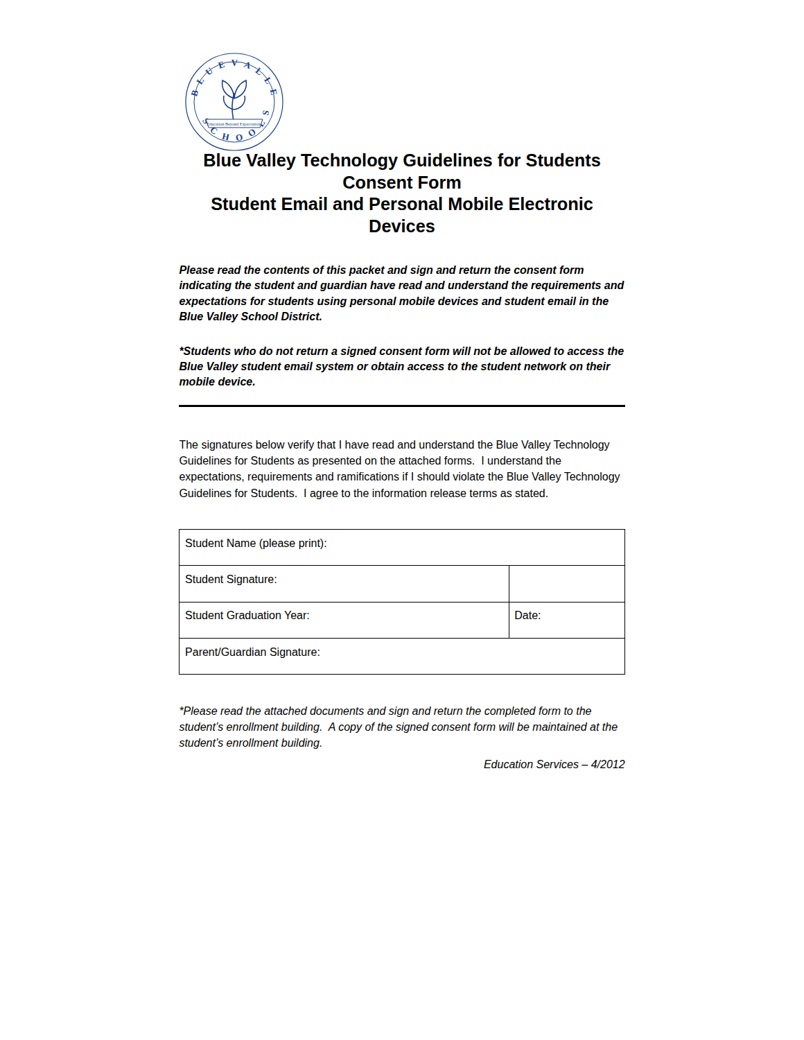B L U E V A L L E Y S C H O O L S Education Beyond Expectations
Blue Valley Technology Guidelines for Students Consent Form Student Email and Personal Mobile Electronic Devices
Please read the contents of this packet and sign and return the consent form indicating the student and guardian have read and understand the requirements and expectations for students using personal mobile devices and student email in the Blue Valley School District.
*Students who do not return a signed consent form will not be allowed to access the Blue Valley student email system or obtain access to the student network on their mobile device.
The signatures below verify that I have read and understand the Blue Valley Technology Guidelines for Students as presented on the attached forms. I understand the expectations, requirements and ramifications if I should violate the Blue Valley Technology Guidelines for Students. I agree to the information release terms as stated.
| Student Name (please print): |
| Student Signature: | |
| Student Graduation Year: | Date: |
| Parent/Guardian Signature: |
*Please read the attached documents and sign and return the completed form to the student’s enrollment building. A copy of the signed consent form will be maintained at the student’s enrollment building.
Education Services – 4/2012